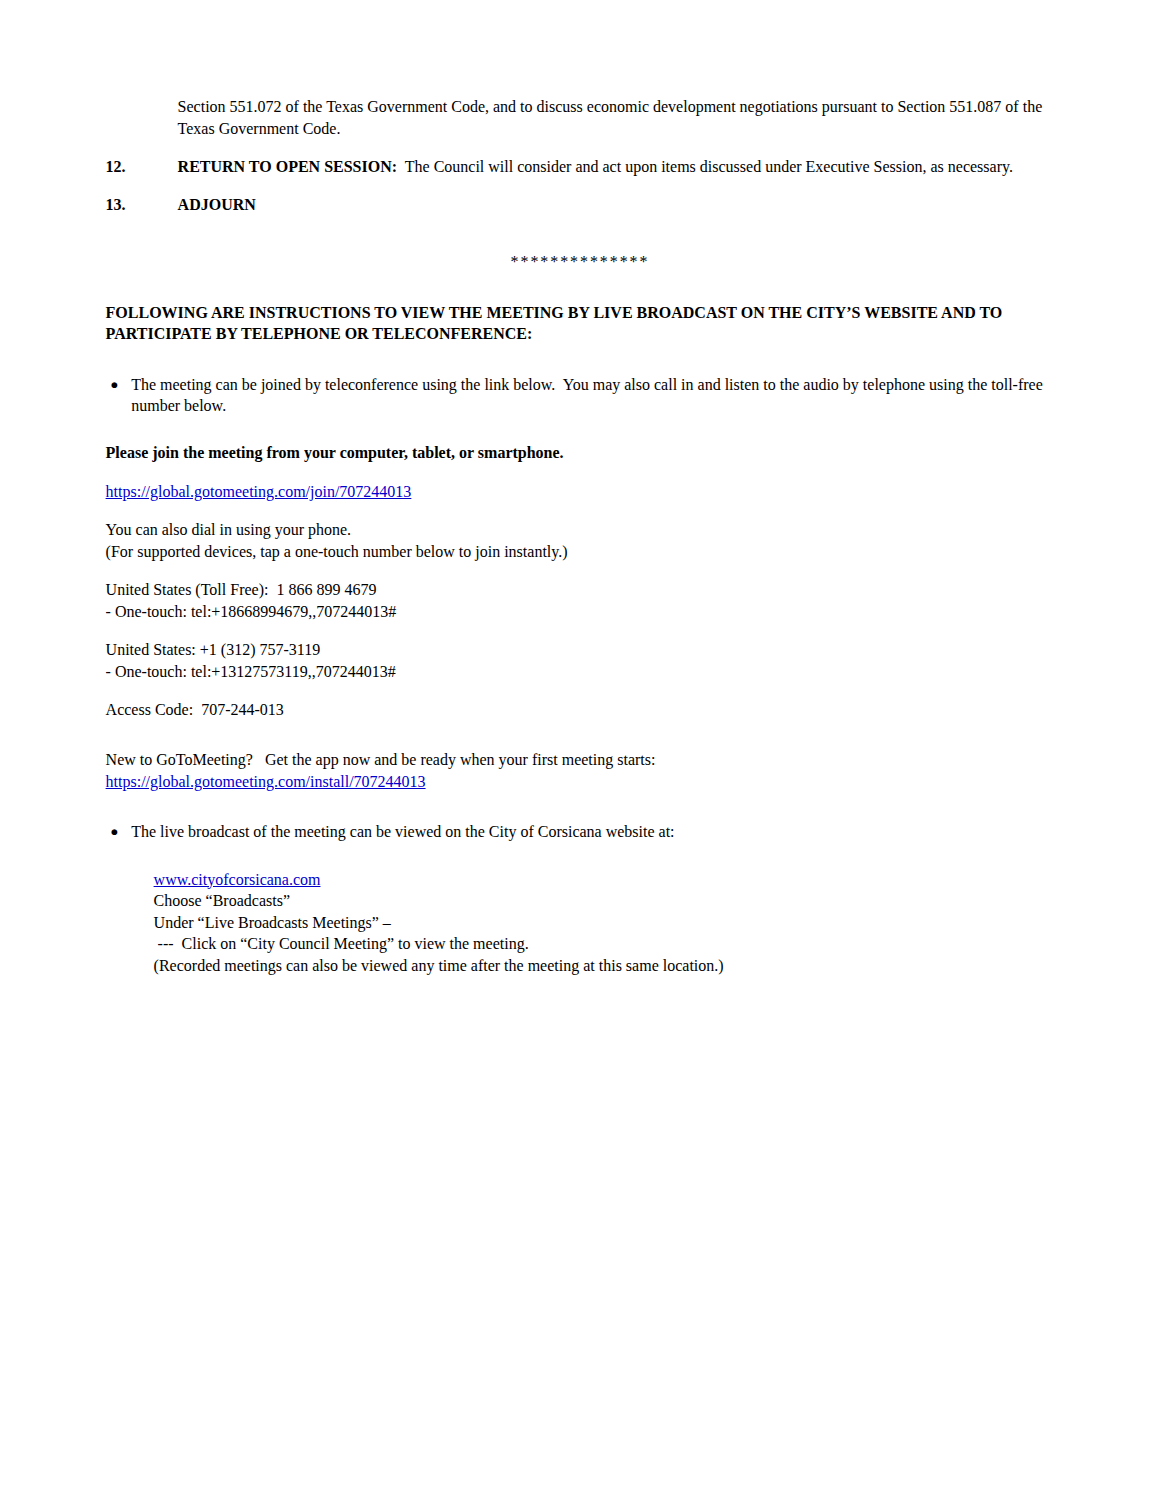Section 551.072 of the Texas Government Code, and to discuss economic development negotiations pursuant to Section 551.087 of the Texas Government Code.
12.
RETURN TO OPEN SESSION: The Council will consider and act upon items discussed under Executive Session, as necessary.
13.
ADJOURN
**************
FOLLOWING ARE INSTRUCTIONS TO VIEW THE MEETING BY LIVE BROADCAST ON THE CITY’S WEBSITE AND TO PARTICIPATE BY TELEPHONE OR TELECONFERENCE:
The meeting can be joined by teleconference using the link below. You may also call in and listen to the audio by telephone using the toll-free number below.
Please join the meeting from your computer, tablet, or smartphone.
https://global.gotomeeting.com/join/707244013
You can also dial in using your phone.
(For supported devices, tap a one-touch number below to join instantly.)
United States (Toll Free): 1 866 899 4679
- One-touch: tel:+18668994679,,707244013#
United States: +1 (312) 757-3119
- One-touch: tel:+13127573119,,707244013#
Access Code: 707-244-013
New to GoToMeeting? Get the app now and be ready when your first meeting starts:
https://global.gotomeeting.com/install/707244013
The live broadcast of the meeting can be viewed on the City of Corsicana website at:
www.cityofcorsicana.com
Choose “Broadcasts”
Under “Live Broadcasts Meetings” –
--- Click on “City Council Meeting” to view the meeting.
(Recorded meetings can also be viewed any time after the meeting at this same location.)